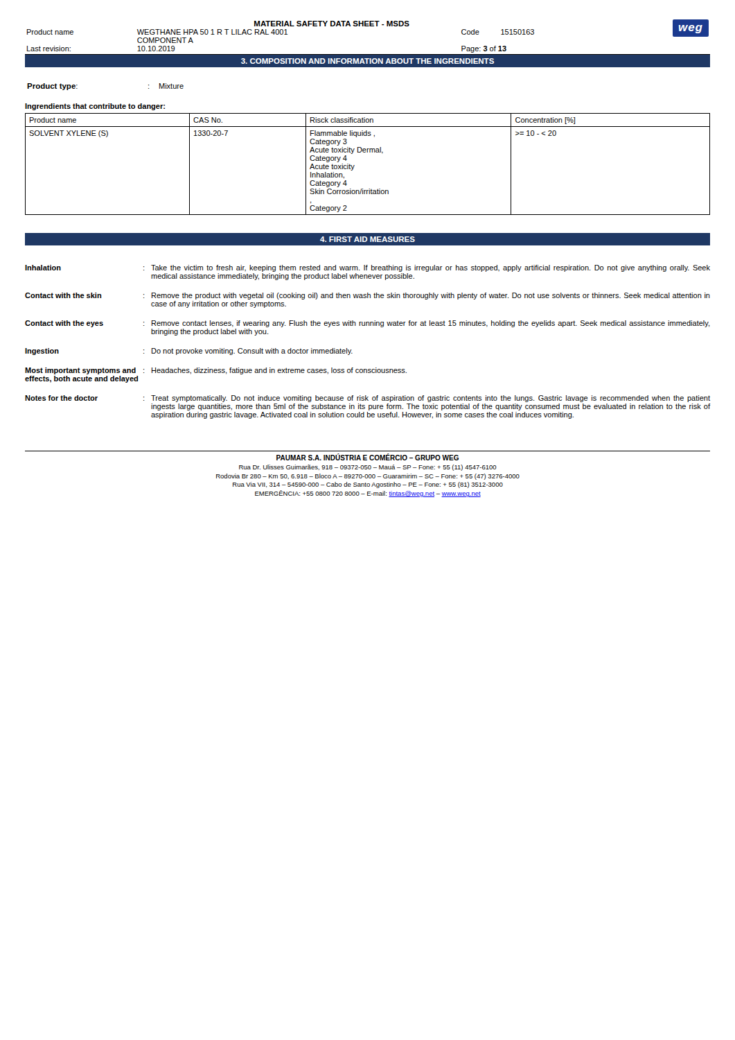| MATERIAL SAFETY DATA SHEET - MSDS | weg |
| Product name | WEGTHANE HPA 50 1 R T LILAC RAL 4001 COMPONENT A | Code 15150163 |
| Last revision: | 10.10.2019 | Page: 3 of 13 |
3. COMPOSITION AND INFORMATION ABOUT THE INGRENDIENTS
| Product type : | : | Mixture |
Ingrendients that contribute to danger:
| Product name | CAS No. | Risck classification | Concentration [%] |
| --- | --- | --- | --- |
| SOLVENT XYLENE (S) | 1330-20-7 | Flammable liquids , Category 3 Acute toxicity Dermal, Category 4 Acute toxicity Inhalation, Category 4 Skin Corrosion/irritation , Category 2 | >= 10 - < 20 |
4. FIRST AID MEASURES
| Inhalation | : | Take the victim to fresh air, keeping them rested and warm. If breathing is irregular or has stopped, apply artificial respiration. Do not give anything orally. Seek medical assistance immediately, bringing the product label whenever possible. |
| Contact with the skin | : | Remove the product with vegetal oil (cooking oil) and then wash the skin thoroughly with plenty of water. Do not use solvents or thinners. Seek medical attention in case of any irritation or other symptoms. |
| Contact with the eyes | : | Remove contact lenses, if wearing any. Flush the eyes with running water for at least 15 minutes, holding the eyelids apart. Seek medical assistance immediately, bringing the product label with you. |
| Ingestion | : | Do not provoke vomiting. Consult with a doctor immediately. |
| Most important symptoms and effects, both acute and delayed | : | Headaches, dizziness, fatigue and in extreme cases, loss of consciousness. |
| Notes for the doctor | : | Treat symptomatically. Do not induce vomiting because of risk of aspiration of gastric contents into the lungs. Gastric lavage is recommended when the patient ingests large quantities, more than 5ml of the substance in its pure form. The toxic potential of the quantity consumed must be evaluated in relation to the risk of aspiration during gastric lavage. Activated coal in solution could be useful. However, in some cases the coal induces vomiting. |
PAUMAR S.A. INDÚSTRIA E COMÉRCIO – GRUPO WEG
Rua Dr. Ulisses Guimarães, 918 – 09372-050 – Mauá – SP – Fone: + 55 (11) 4547-6100
Rodovia Br 280 – Km 50, 6.918 – Bloco A – 89270-000 – Guaramirim – SC – Fone: + 55 (47) 3276-4000
Rua Via VII, 314 – 54590-000 – Cabo de Santo Agostinho – PE – Fone: + 55 (81) 3512-3000
EMERGÊNCIA: +55 0800 720 8000 – E-mail: tintas@weg.net – www.weg.net